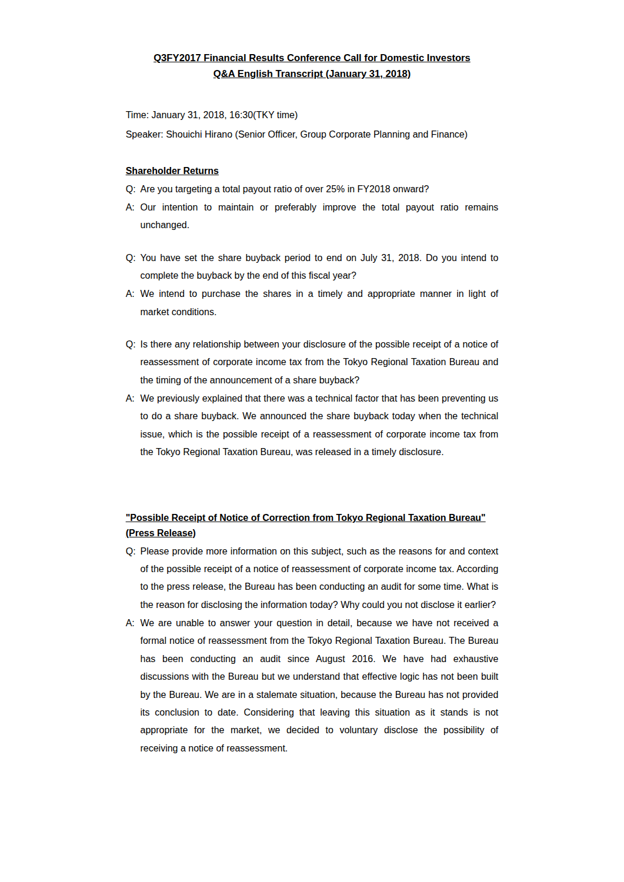Q3FY2017 Financial Results Conference Call for Domestic Investors Q&A English Transcript (January 31, 2018)
Time: January 31, 2018, 16:30(TKY time)
Speaker: Shouichi Hirano (Senior Officer, Group Corporate Planning and Finance)
Shareholder Returns
Q: Are you targeting a total payout ratio of over 25% in FY2018 onward?
A: Our intention to maintain or preferably improve the total payout ratio remains unchanged.
Q: You have set the share buyback period to end on July 31, 2018. Do you intend to complete the buyback by the end of this fiscal year?
A: We intend to purchase the shares in a timely and appropriate manner in light of market conditions.
Q: Is there any relationship between your disclosure of the possible receipt of a notice of reassessment of corporate income tax from the Tokyo Regional Taxation Bureau and the timing of the announcement of a share buyback?
A: We previously explained that there was a technical factor that has been preventing us to do a share buyback. We announced the share buyback today when the technical issue, which is the possible receipt of a reassessment of corporate income tax from the Tokyo Regional Taxation Bureau, was released in a timely disclosure.
"Possible Receipt of Notice of Correction from Tokyo Regional Taxation Bureau" (Press Release)
Q: Please provide more information on this subject, such as the reasons for and context of the possible receipt of a notice of reassessment of corporate income tax. According to the press release, the Bureau has been conducting an audit for some time. What is the reason for disclosing the information today? Why could you not disclose it earlier?
A: We are unable to answer your question in detail, because we have not received a formal notice of reassessment from the Tokyo Regional Taxation Bureau. The Bureau has been conducting an audit since August 2016. We have had exhaustive discussions with the Bureau but we understand that effective logic has not been built by the Bureau. We are in a stalemate situation, because the Bureau has not provided its conclusion to date. Considering that leaving this situation as it stands is not appropriate for the market, we decided to voluntary disclose the possibility of receiving a notice of reassessment.